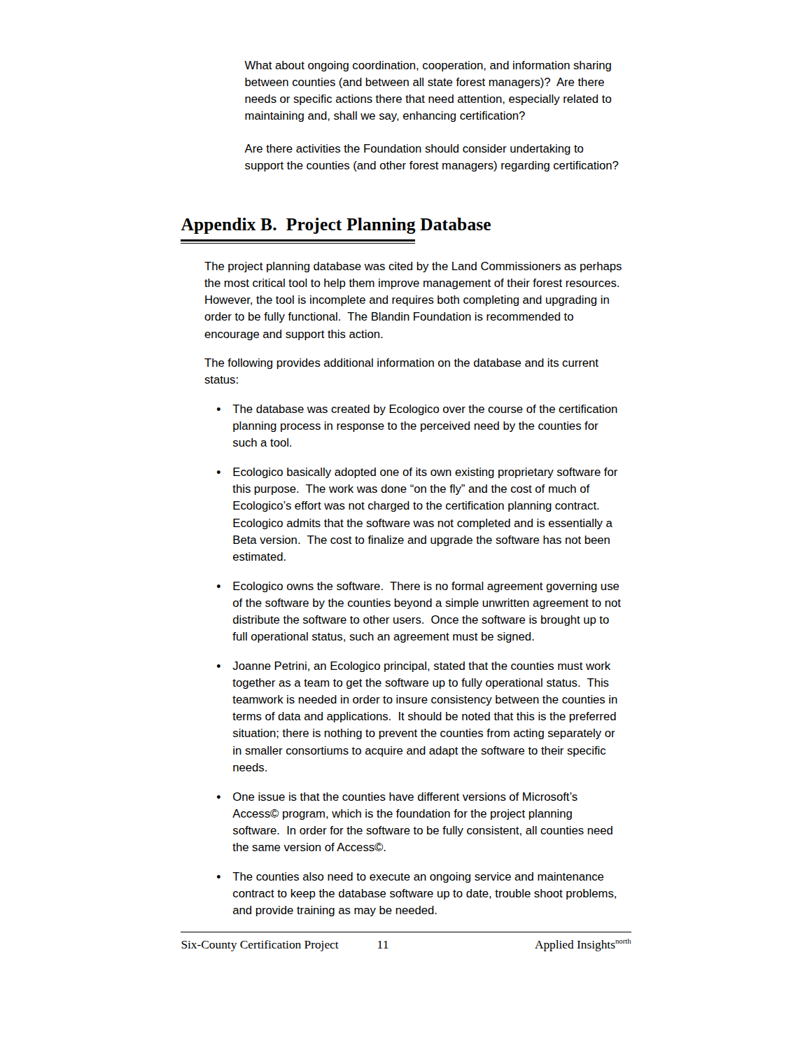What about ongoing coordination, cooperation, and information sharing between counties (and between all state forest managers)? Are there needs or specific actions there that need attention, especially related to maintaining and, shall we say, enhancing certification?
Are there activities the Foundation should consider undertaking to support the counties (and other forest managers) regarding certification?
Appendix B. Project Planning Database
The project planning database was cited by the Land Commissioners as perhaps the most critical tool to help them improve management of their forest resources. However, the tool is incomplete and requires both completing and upgrading in order to be fully functional. The Blandin Foundation is recommended to encourage and support this action.
The following provides additional information on the database and its current status:
The database was created by Ecologico over the course of the certification planning process in response to the perceived need by the counties for such a tool.
Ecologico basically adopted one of its own existing proprietary software for this purpose. The work was done “on the fly” and the cost of much of Ecologico’s effort was not charged to the certification planning contract. Ecologico admits that the software was not completed and is essentially a Beta version. The cost to finalize and upgrade the software has not been estimated.
Ecologico owns the software. There is no formal agreement governing use of the software by the counties beyond a simple unwritten agreement to not distribute the software to other users. Once the software is brought up to full operational status, such an agreement must be signed.
Joanne Petrini, an Ecologico principal, stated that the counties must work together as a team to get the software up to fully operational status. This teamwork is needed in order to insure consistency between the counties in terms of data and applications. It should be noted that this is the preferred situation; there is nothing to prevent the counties from acting separately or in smaller consortiums to acquire and adapt the software to their specific needs.
One issue is that the counties have different versions of Microsoft’s Access© program, which is the foundation for the project planning software. In order for the software to be fully consistent, all counties need the same version of Access©.
The counties also need to execute an ongoing service and maintenance contract to keep the database software up to date, trouble shoot problems, and provide training as may be needed.
Six-County Certification Project
11
Applied Insightsnorth